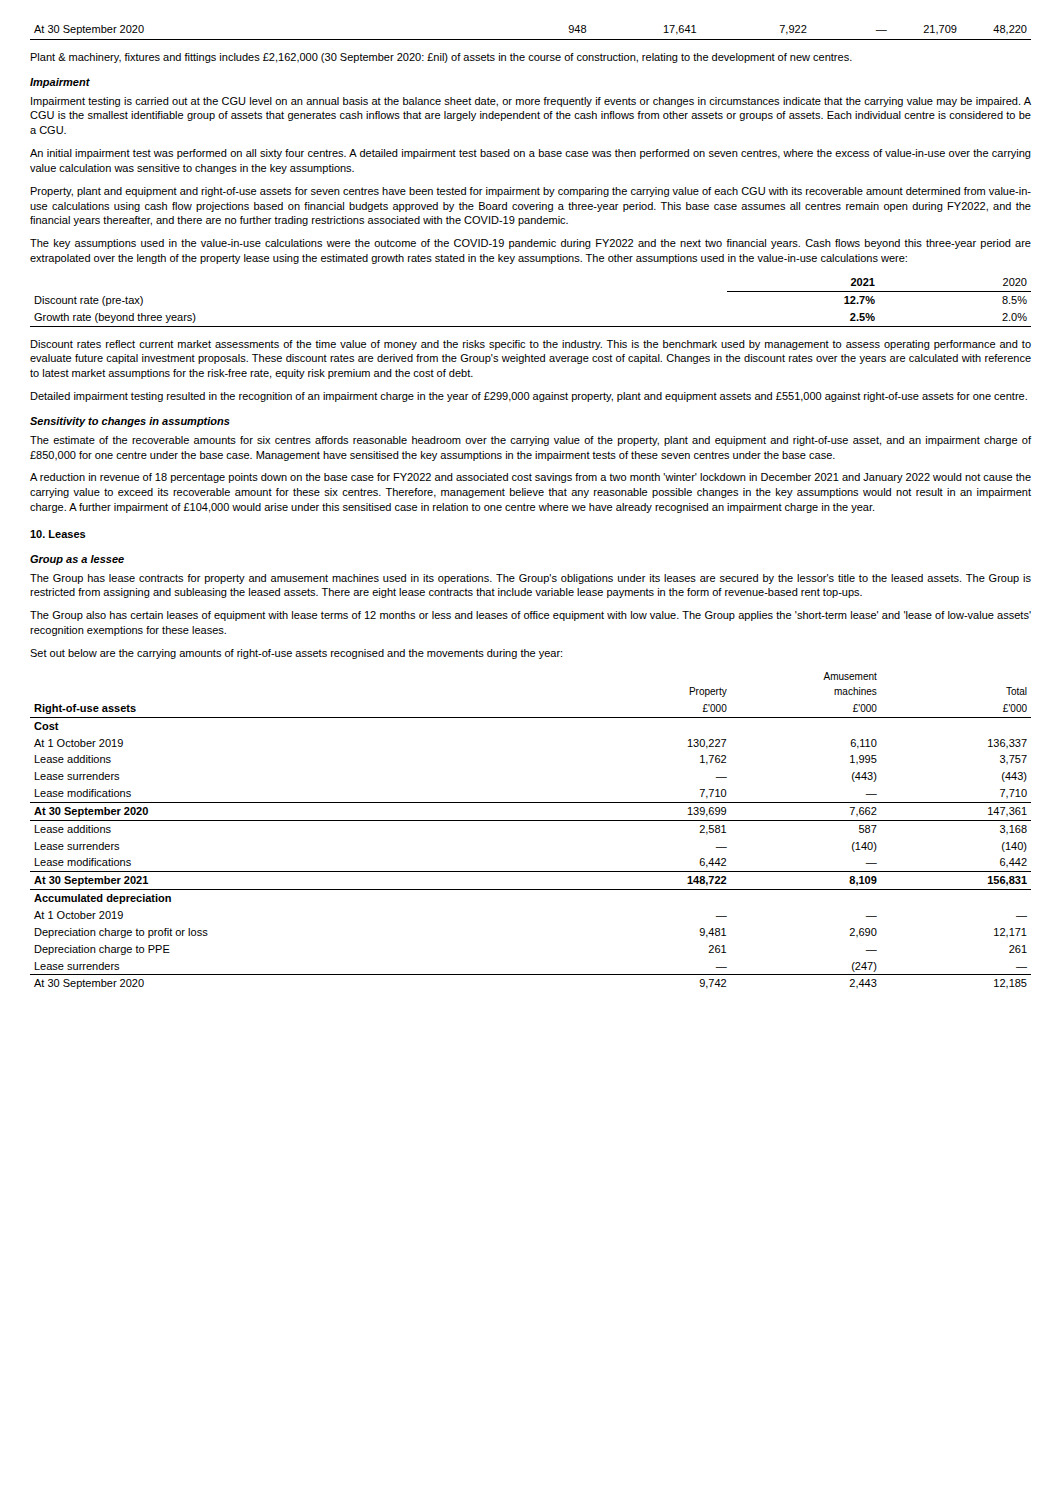| At 30 September 2020 | 948 | 17,641 | 7,922 | — | 21,709 | 48,220 |
Plant & machinery, fixtures and fittings includes £2,162,000 (30 September 2020: £nil) of assets in the course of construction, relating to the development of new centres.
Impairment
Impairment testing is carried out at the CGU level on an annual basis at the balance sheet date, or more frequently if events or changes in circumstances indicate that the carrying value may be impaired. A CGU is the smallest identifiable group of assets that generates cash inflows that are largely independent of the cash inflows from other assets or groups of assets. Each individual centre is considered to be a CGU.
An initial impairment test was performed on all sixty four centres. A detailed impairment test based on a base case was then performed on seven centres, where the excess of value-in-use over the carrying value calculation was sensitive to changes in the key assumptions.
Property, plant and equipment and right-of-use assets for seven centres have been tested for impairment by comparing the carrying value of each CGU with its recoverable amount determined from value-in-use calculations using cash flow projections based on financial budgets approved by the Board covering a three-year period. This base case assumes all centres remain open during FY2022, and the financial years thereafter, and there are no further trading restrictions associated with the COVID-19 pandemic.
The key assumptions used in the value-in-use calculations were the outcome of the COVID-19 pandemic during FY2022 and the next two financial years. Cash flows beyond this three-year period are extrapolated over the length of the property lease using the estimated growth rates stated in the key assumptions. The other assumptions used in the value-in-use calculations were:
| | 2021 | 2020 |
| Discount rate (pre-tax) | 12.7% | 8.5% |
| Growth rate (beyond three years) | 2.5% | 2.0% |
Discount rates reflect current market assessments of the time value of money and the risks specific to the industry. This is the benchmark used by management to assess operating performance and to evaluate future capital investment proposals. These discount rates are derived from the Group's weighted average cost of capital. Changes in the discount rates over the years are calculated with reference to latest market assumptions for the risk-free rate, equity risk premium and the cost of debt.
Detailed impairment testing resulted in the recognition of an impairment charge in the year of £299,000 against property, plant and equipment assets and £551,000 against right-of-use assets for one centre.
Sensitivity to changes in assumptions
The estimate of the recoverable amounts for six centres affords reasonable headroom over the carrying value of the property, plant and equipment and right-of-use asset, and an impairment charge of £850,000 for one centre under the base case. Management have sensitised the key assumptions in the impairment tests of these seven centres under the base case.
A reduction in revenue of 18 percentage points down on the base case for FY2022 and associated cost savings from a two month 'winter' lockdown in December 2021 and January 2022 would not cause the carrying value to exceed its recoverable amount for these six centres. Therefore, management believe that any reasonable possible changes in the key assumptions would not result in an impairment charge. A further impairment of £104,000 would arise under this sensitised case in relation to one centre where we have already recognised an impairment charge in the year.
10. Leases
Group as a lessee
The Group has lease contracts for property and amusement machines used in its operations. The Group's obligations under its leases are secured by the lessor's title to the leased assets. The Group is restricted from assigning and subleasing the leased assets. There are eight lease contracts that include variable lease payments in the form of revenue-based rent top-ups.
The Group also has certain leases of equipment with lease terms of 12 months or less and leases of office equipment with low value. The Group applies the 'short-term lease' and 'lease of low-value assets' recognition exemptions for these leases.
Set out below are the carrying amounts of right-of-use assets recognised and the movements during the year:
| | | Amusement | |
| | Property | machines | Total |
| Right-of-use assets | £'000 | £'000 | £'000 |
| Cost | | | |
| At 1 October 2019 | 130,227 | 6,110 | 136,337 |
| Lease additions | 1,762 | 1,995 | 3,757 |
| Lease surrenders | — | (443) | (443) |
| Lease modifications | 7,710 | — | 7,710 |
| At 30 September 2020 | 139,699 | 7,662 | 147,361 |
| Lease additions | 2,581 | 587 | 3,168 |
| Lease surrenders | — | (140) | (140) |
| Lease modifications | 6,442 | — | 6,442 |
| At 30 September 2021 | 148,722 | 8,109 | 156,831 |
| Accumulated depreciation | | | |
| At 1 October 2019 | — | — | — |
| Depreciation charge to profit or loss | 9,481 | 2,690 | 12,171 |
| Depreciation charge to PPE | 261 | — | 261 |
| Lease surrenders | — | (247) | — |
| At 30 September 2020 | 9,742 | 2,443 | 12,185 |